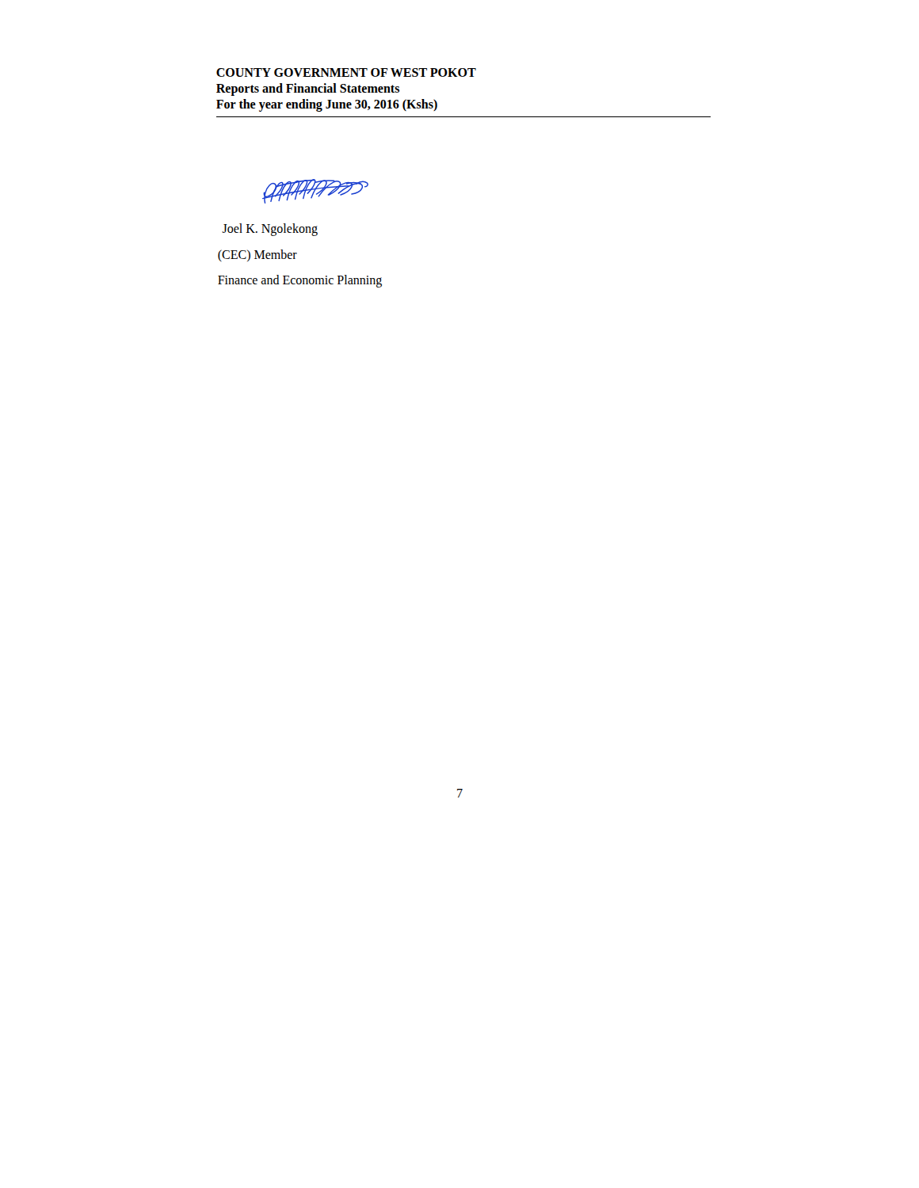COUNTY GOVERNMENT OF WEST POKOT Reports and Financial Statements For the year ending June 30, 2016 (Kshs)
Joel K. Ngolekong
(CEC) Member
Finance and Economic Planning
7